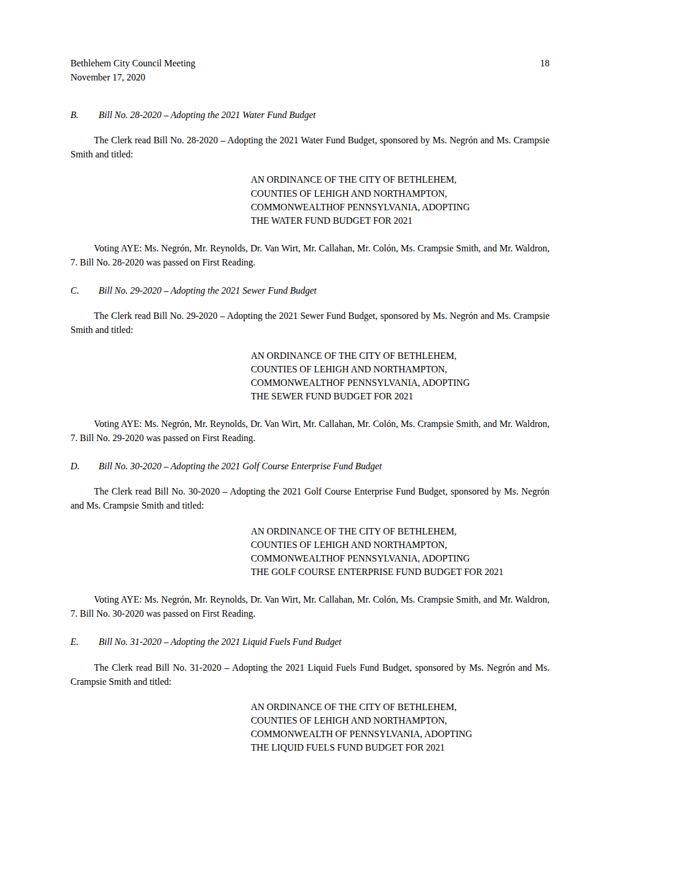Bethlehem City Council Meeting
November 17, 2020
18
B. Bill No. 28-2020 – Adopting the 2021 Water Fund Budget
The Clerk read Bill No. 28-2020 – Adopting the 2021 Water Fund Budget, sponsored by Ms. Negrón and Ms. Crampsie Smith and titled:
AN ORDINANCE OF THE CITY OF BETHLEHEM,
COUNTIES OF LEHIGH AND NORTHAMPTON,
COMMONWEALTHOF PENNSYLVANIA, ADOPTING
THE WATER FUND BUDGET FOR 2021
Voting AYE: Ms. Negrón, Mr. Reynolds, Dr. Van Wirt, Mr. Callahan, Mr. Colón, Ms. Crampsie Smith, and Mr. Waldron, 7. Bill No. 28-2020 was passed on First Reading.
C. Bill No. 29-2020 – Adopting the 2021 Sewer Fund Budget
The Clerk read Bill No. 29-2020 – Adopting the 2021 Sewer Fund Budget, sponsored by Ms. Negrón and Ms. Crampsie Smith and titled:
AN ORDINANCE OF THE CITY OF BETHLEHEM,
COUNTIES OF LEHIGH AND NORTHAMPTON,
COMMONWEALTHOF PENNSYLVANIA, ADOPTING
THE SEWER FUND BUDGET FOR 2021
Voting AYE: Ms. Negrón, Mr. Reynolds, Dr. Van Wirt, Mr. Callahan, Mr. Colón, Ms. Crampsie Smith, and Mr. Waldron, 7. Bill No. 29-2020 was passed on First Reading.
D. Bill No. 30-2020 – Adopting the 2021 Golf Course Enterprise Fund Budget
The Clerk read Bill No. 30-2020 – Adopting the 2021 Golf Course Enterprise Fund Budget, sponsored by Ms. Negrón and Ms. Crampsie Smith and titled:
AN ORDINANCE OF THE CITY OF BETHLEHEM,
COUNTIES OF LEHIGH AND NORTHAMPTON,
COMMONWEALTHOF PENNSYLVANIA, ADOPTING
THE GOLF COURSE ENTERPRISE FUND BUDGET FOR 2021
Voting AYE: Ms. Negrón, Mr. Reynolds, Dr. Van Wirt, Mr. Callahan, Mr. Colón, Ms. Crampsie Smith, and Mr. Waldron, 7. Bill No. 30-2020 was passed on First Reading.
E. Bill No. 31-2020 – Adopting the 2021 Liquid Fuels Fund Budget
The Clerk read Bill No. 31-2020 – Adopting the 2021 Liquid Fuels Fund Budget, sponsored by Ms. Negrón and Ms. Crampsie Smith and titled:
AN ORDINANCE OF THE CITY OF BETHLEHEM,
COUNTIES OF LEHIGH AND NORTHAMPTON,
COMMONWEALTH OF PENNSYLVANIA, ADOPTING
THE LIQUID FUELS FUND BUDGET FOR 2021